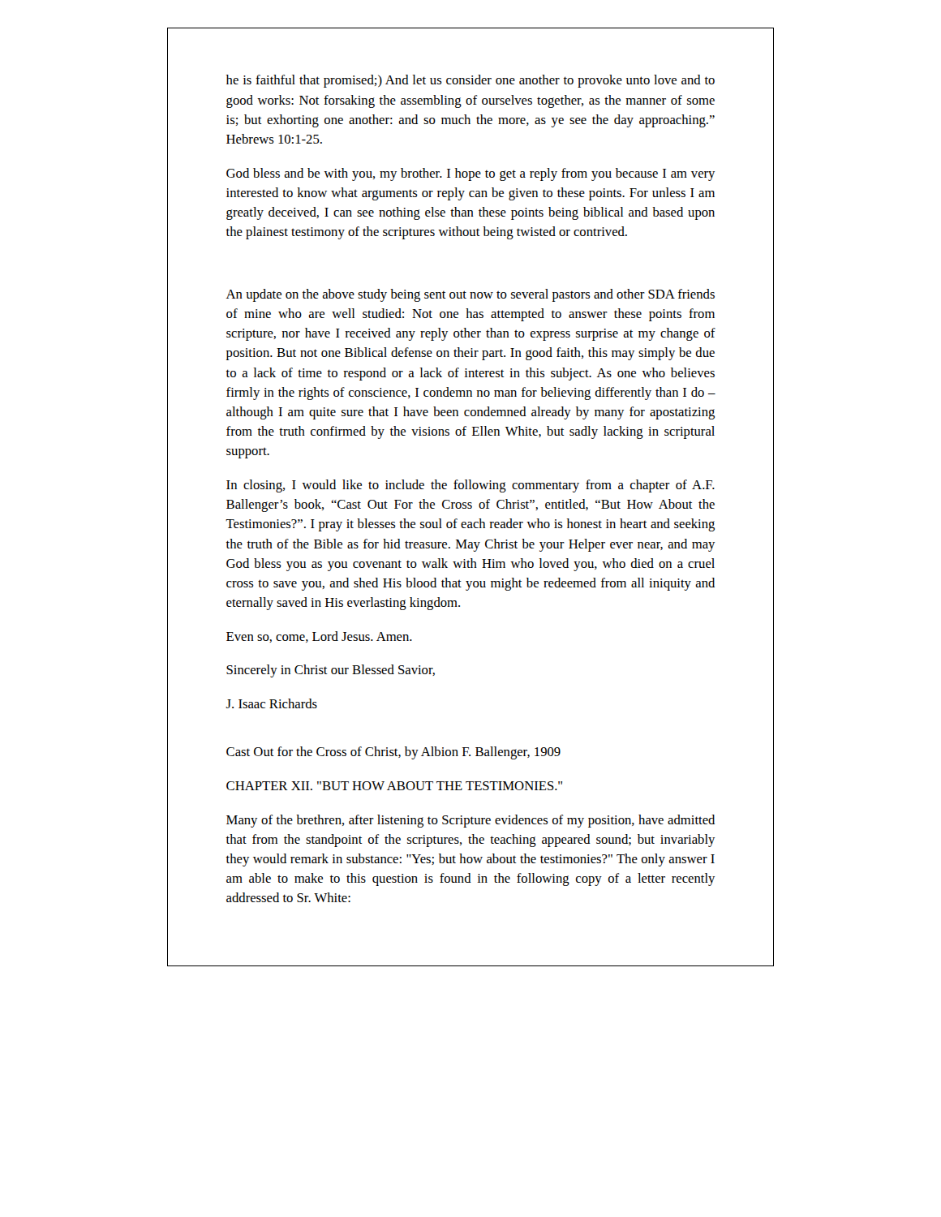he is faithful that promised;) And let us consider one another to provoke unto love and to good works: Not forsaking the assembling of ourselves together, as the manner of some is; but exhorting one another: and so much the more, as ye see the day approaching.” Hebrews 10:1-25.
God bless and be with you, my brother. I hope to get a reply from you because I am very interested to know what arguments or reply can be given to these points. For unless I am greatly deceived, I can see nothing else than these points being biblical and based upon the plainest testimony of the scriptures without being twisted or contrived.
An update on the above study being sent out now to several pastors and other SDA friends of mine who are well studied: Not one has attempted to answer these points from scripture, nor have I received any reply other than to express surprise at my change of position. But not one Biblical defense on their part. In good faith, this may simply be due to a lack of time to respond or a lack of interest in this subject. As one who believes firmly in the rights of conscience, I condemn no man for believing differently than I do – although I am quite sure that I have been condemned already by many for apostatizing from the truth confirmed by the visions of Ellen White, but sadly lacking in scriptural support.
In closing, I would like to include the following commentary from a chapter of A.F. Ballenger’s book, “Cast Out For the Cross of Christ”, entitled, “But How About the Testimonies?”. I pray it blesses the soul of each reader who is honest in heart and seeking the truth of the Bible as for hid treasure. May Christ be your Helper ever near, and may God bless you as you covenant to walk with Him who loved you, who died on a cruel cross to save you, and shed His blood that you might be redeemed from all iniquity and eternally saved in His everlasting kingdom.
Even so, come, Lord Jesus. Amen.
Sincerely in Christ our Blessed Savior,
J. Isaac Richards
Cast Out for the Cross of Christ, by Albion F. Ballenger, 1909
CHAPTER XII. "BUT HOW ABOUT THE TESTIMONIES."
Many of the brethren, after listening to Scripture evidences of my position, have admitted that from the standpoint of the scriptures, the teaching appeared sound; but invariably they would remark in substance: "Yes; but how about the testimonies?" The only answer I am able to make to this question is found in the following copy of a letter recently addressed to Sr. White: